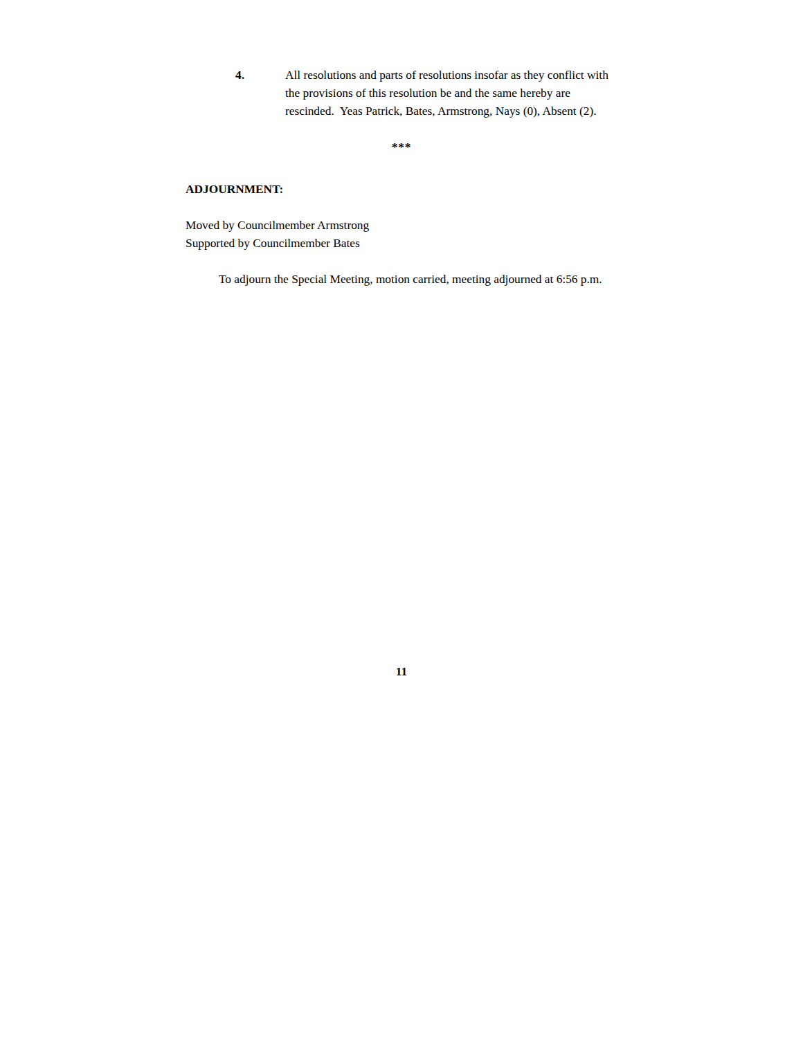4.
All resolutions and parts of resolutions insofar as they conflict with the provisions of this resolution be and the same hereby are rescinded. Yeas Patrick, Bates, Armstrong, Nays (0), Absent (2).
***
Adjournment:
Moved by Councilmember Armstrong
Supported by Councilmember Bates
To adjourn the Special Meeting, motion carried, meeting adjourned at 6:56 p.m.
11